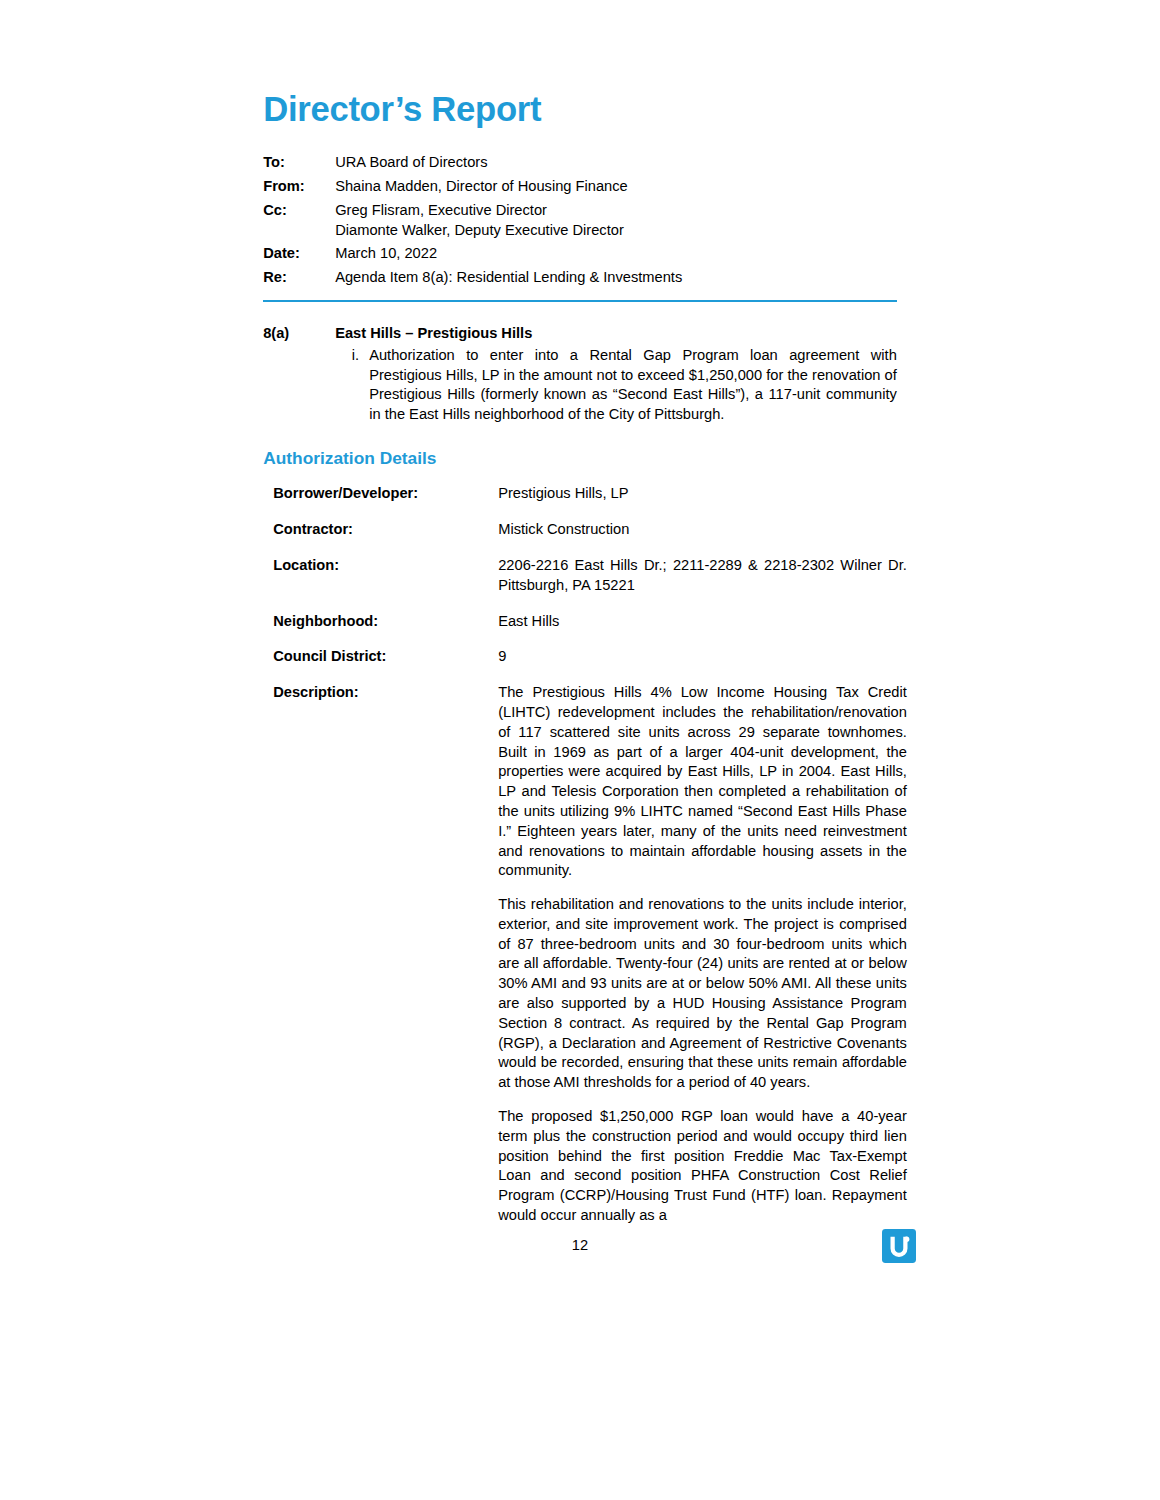Director’s Report
| To: | URA Board of Directors |
| From: | Shaina Madden, Director of Housing Finance |
| Cc: | Greg Flisram, Executive Director Diamonte Walker, Deputy Executive Director |
| Date: | March 10, 2022 |
| Re: | Agenda Item 8(a): Residential Lending & Investments |
8(a) East Hills – Prestigious Hills
Authorization to enter into a Rental Gap Program loan agreement with Prestigious Hills, LP in the amount not to exceed $1,250,000 for the renovation of Prestigious Hills (formerly known as “Second East Hills”), a 117-unit community in the East Hills neighborhood of the City of Pittsburgh.
Authorization Details
| Borrower/Developer: | Prestigious Hills, LP |
| Contractor: | Mistick Construction |
| Location: | 2206-2216 East Hills Dr.; 2211-2289 & 2218-2302 Wilner Dr. Pittsburgh, PA 15221 |
| Neighborhood: | East Hills |
| Council District: | 9 |
| Description: | The Prestigious Hills 4% Low Income Housing Tax Credit (LIHTC) redevelopment includes the rehabilitation/renovation of 117 scattered site units across 29 separate townhomes. Built in 1969 as part of a larger 404-unit development, the properties were acquired by East Hills, LP in 2004. East Hills, LP and Telesis Corporation then completed a rehabilitation of the units utilizing 9% LIHTC named “Second East Hills Phase I.” Eighteen years later, many of the units need reinvestment and renovations to maintain affordable housing assets in the community. This rehabilitation and renovations to the units include interior, exterior, and site improvement work. The project is comprised of 87 three-bedroom units and 30 four-bedroom units which are all affordable. Twenty-four (24) units are rented at or below 30% AMI and 93 units are at or below 50% AMI. All these units are also supported by a HUD Housing Assistance Program Section 8 contract. As required by the Rental Gap Program (RGP), a Declaration and Agreement of Restrictive Covenants would be recorded, ensuring that these units remain affordable at those AMI thresholds for a period of 40 years. The proposed $1,250,000 RGP loan would have a 40-year term plus the construction period and would occupy third lien position behind the first position Freddie Mac Tax-Exempt Loan and second position PHFA Construction Cost Relief Program (CCRP)/Housing Trust Fund (HTF) loan. Repayment would occur annually as a |
12